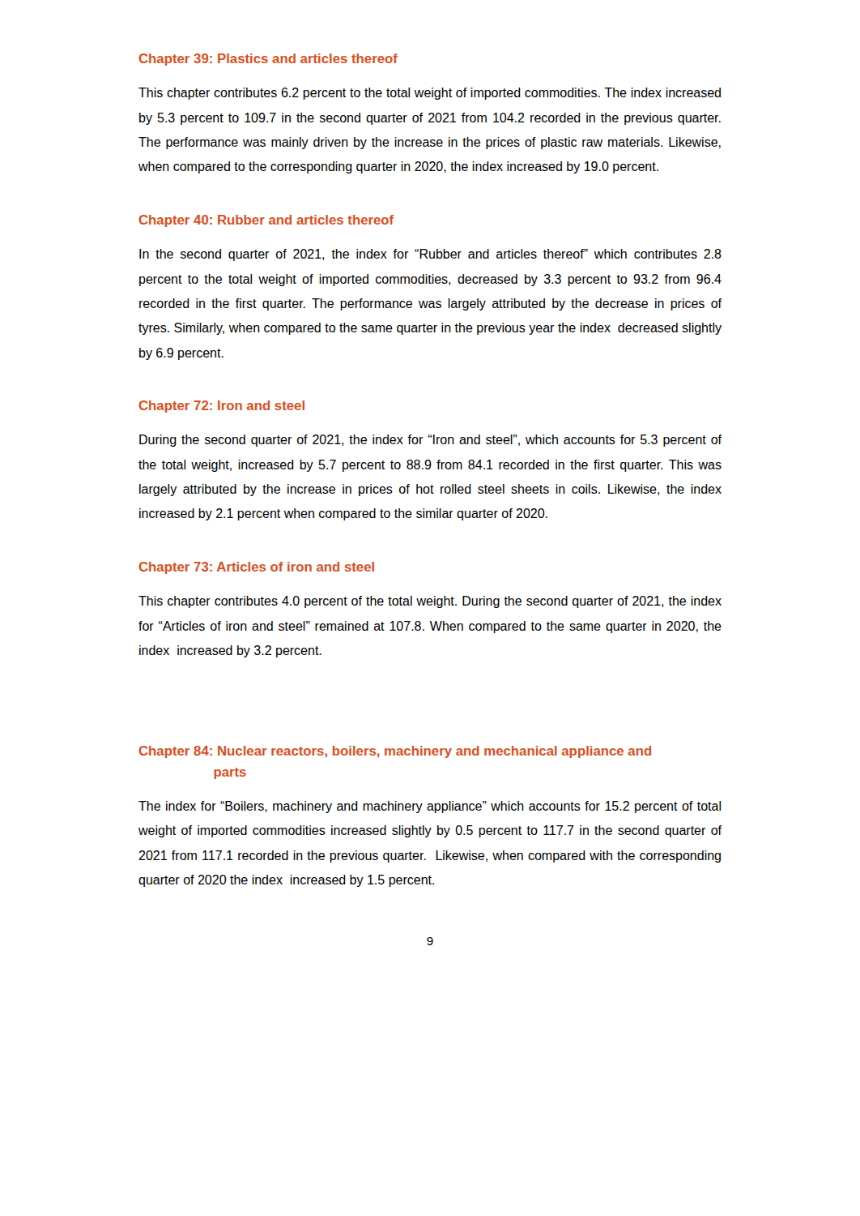Chapter 39: Plastics and articles thereof
This chapter contributes 6.2 percent to the total weight of imported commodities. The index increased by 5.3 percent to 109.7 in the second quarter of 2021 from 104.2 recorded in the previous quarter. The performance was mainly driven by the increase in the prices of plastic raw materials. Likewise, when compared to the corresponding quarter in 2020, the index increased by 19.0 percent.
Chapter 40: Rubber and articles thereof
In the second quarter of 2021, the index for “Rubber and articles thereof” which contributes 2.8 percent to the total weight of imported commodities, decreased by 3.3 percent to 93.2 from 96.4 recorded in the first quarter. The performance was largely attributed by the decrease in prices of tyres. Similarly, when compared to the same quarter in the previous year the index decreased slightly by 6.9 percent.
Chapter 72: Iron and steel
During the second quarter of 2021, the index for “Iron and steel”, which accounts for 5.3 percent of the total weight, increased by 5.7 percent to 88.9 from 84.1 recorded in the first quarter. This was largely attributed by the increase in prices of hot rolled steel sheets in coils. Likewise, the index increased by 2.1 percent when compared to the similar quarter of 2020.
Chapter 73: Articles of iron and steel
This chapter contributes 4.0 percent of the total weight. During the second quarter of 2021, the index for “Articles of iron and steel” remained at 107.8. When compared to the same quarter in 2020, the index increased by 3.2 percent.
Chapter 84: Nuclear reactors, boilers, machinery and mechanical appliance andparts
The index for “Boilers, machinery and machinery appliance” which accounts for 15.2 percent of total weight of imported commodities increased slightly by 0.5 percent to 117.7 in the second quarter of 2021 from 117.1 recorded in the previous quarter. Likewise, when compared with the corresponding quarter of 2020 the index increased by 1.5 percent.
9